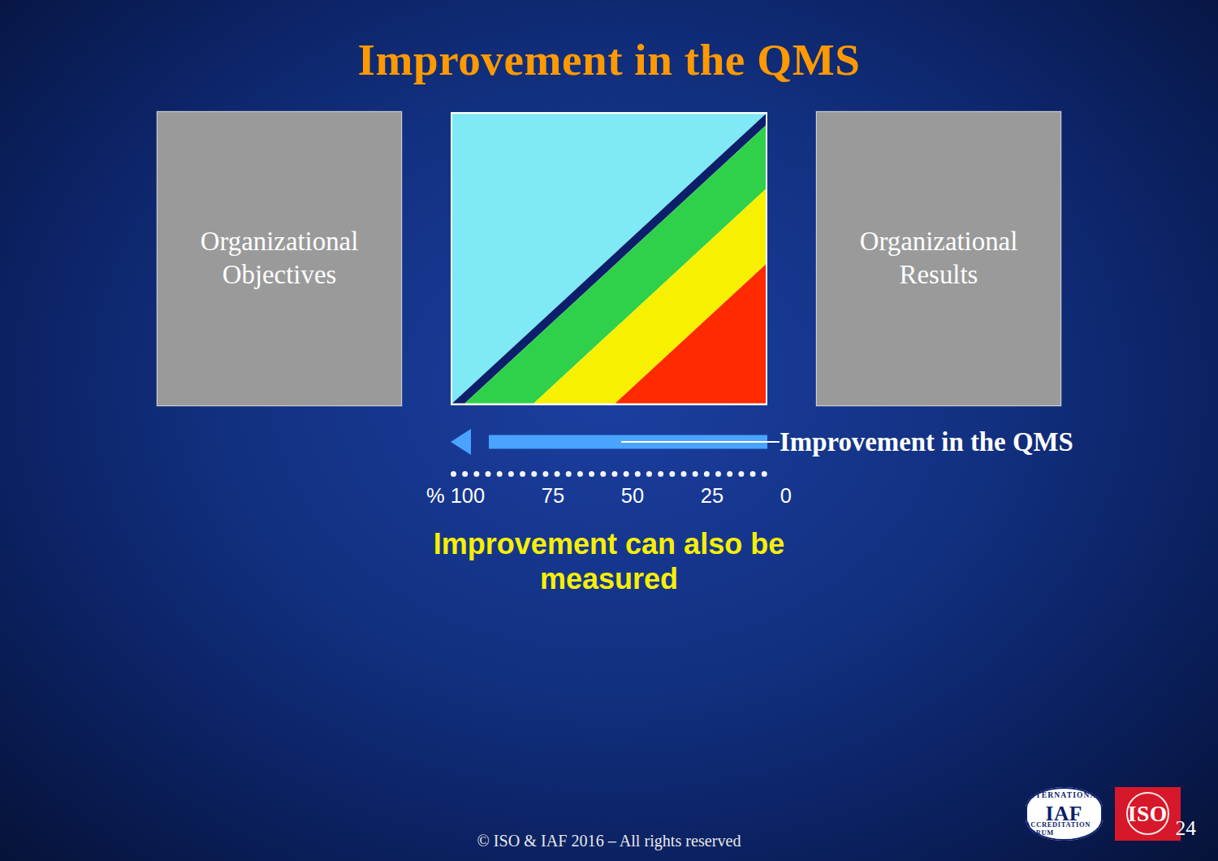Improvement in the QMS
Organizational
Objectives
Organizational
Results
Improvement in the QMS
% 100 75 50 25 0
Improvement can also be
measured
© ISO & IAF 2016 – All rights reserved
IAF
ISO
24